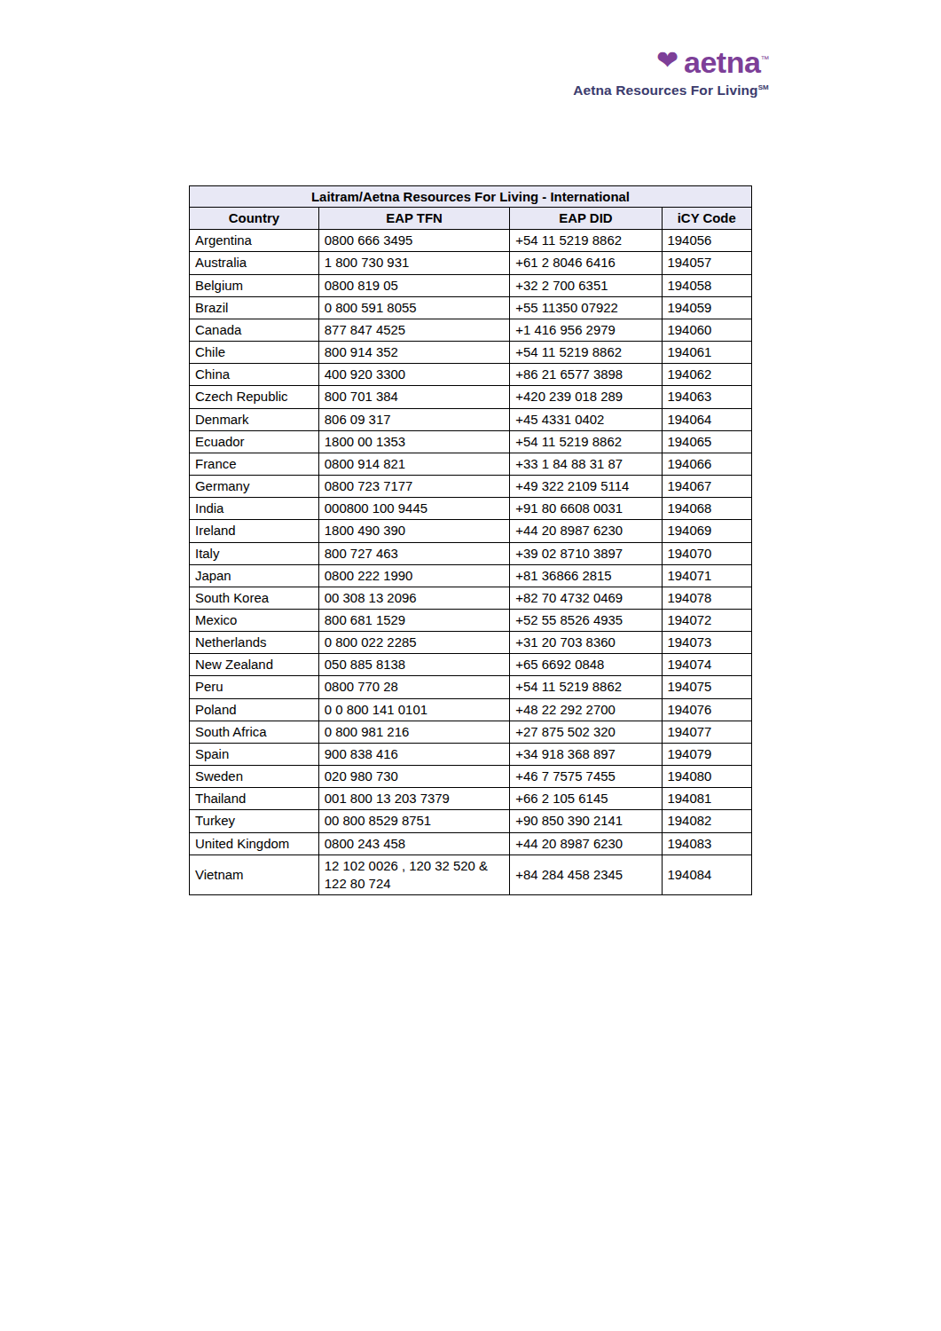❤aetna™
Aetna Resources For LivingSM
Laitram/Aetna Resources For Living - International
| Country | EAP TFN | EAP DID | iCY Code |
| --- | --- | --- | --- |
| Argentina | 0800 666 3495 | +54 11 5219 8862 | 194056 |
| Australia | 1 800 730 931 | +61 2 8046 6416 | 194057 |
| Belgium | 0800 819 05 | +32 2 700 6351 | 194058 |
| Brazil | 0 800 591 8055 | +55 11350 07922 | 194059 |
| Canada | 877 847 4525 | +1 416 956 2979 | 194060 |
| Chile | 800 914 352 | +54 11 5219 8862 | 194061 |
| China | 400 920 3300 | +86 21 6577 3898 | 194062 |
| Czech Republic | 800 701 384 | +420 239 018 289 | 194063 |
| Denmark | 806 09 317 | +45 4331 0402 | 194064 |
| Ecuador | 1800 00 1353 | +54 11 5219 8862 | 194065 |
| France | 0800 914 821 | +33 1 84 88 31 87 | 194066 |
| Germany | 0800 723 7177 | +49 322 2109 5114 | 194067 |
| India | 000800 100 9445 | +91 80 6608 0031 | 194068 |
| Ireland | 1800 490 390 | +44 20 8987 6230 | 194069 |
| Italy | 800 727 463 | +39 02 8710 3897 | 194070 |
| Japan | 0800 222 1990 | +81 36866 2815 | 194071 |
| South Korea | 00 308 13 2096 | +82 70 4732 0469 | 194078 |
| Mexico | 800 681 1529 | +52 55 8526 4935 | 194072 |
| Netherlands | 0 800 022 2285 | +31 20 703 8360 | 194073 |
| New Zealand | 050 885 8138 | +65 6692 0848 | 194074 |
| Peru | 0800 770 28 | +54 11 5219 8862 | 194075 |
| Poland | 0 0 800 141 0101 | +48 22 292 2700 | 194076 |
| South Africa | 0 800 981 216 | +27 875 502 320 | 194077 |
| Spain | 900 838 416 | +34 918 368 897 | 194079 |
| Sweden | 020 980 730 | +46 7 7575 7455 | 194080 |
| Thailand | 001 800 13 203 7379 | +66 2 105 6145 | 194081 |
| Turkey | 00 800 8529 8751 | +90 850 390 2141 | 194082 |
| United Kingdom | 0800 243 458 | +44 20 8987 6230 | 194083 |
| Vietnam | 12 102 0026 , 120 32 520 & 122 80 724 | +84 284 458 2345 | 194084 |